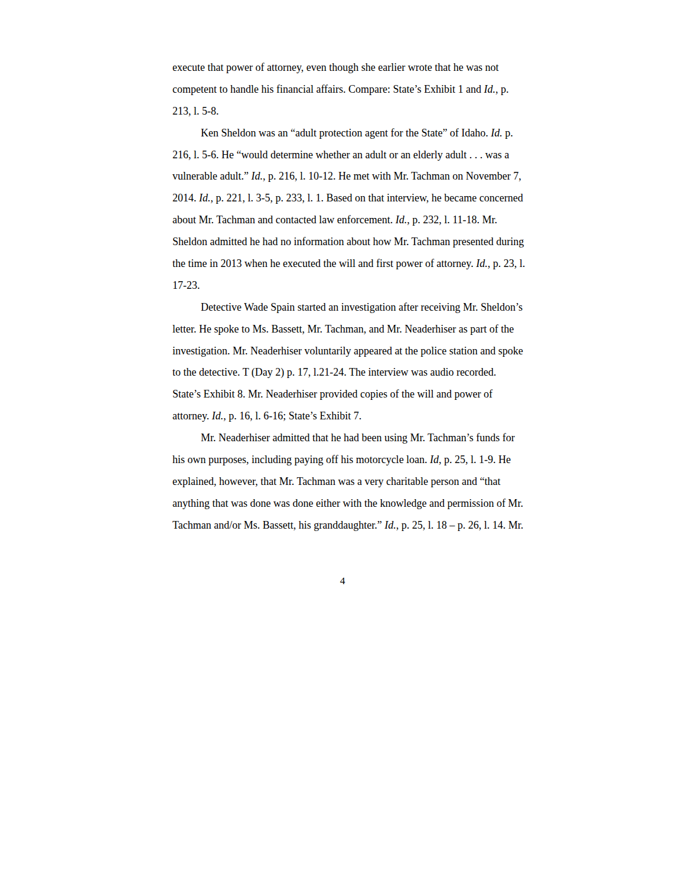execute that power of attorney, even though she earlier wrote that he was not competent to handle his financial affairs. Compare: State’s Exhibit 1 and Id., p. 213, l. 5-8.
Ken Sheldon was an “adult protection agent for the State” of Idaho. Id. p. 216, l. 5-6. He “would determine whether an adult or an elderly adult . . . was a vulnerable adult.” Id., p. 216, l. 10-12. He met with Mr. Tachman on November 7, 2014. Id., p. 221, l. 3-5, p. 233, l. 1. Based on that interview, he became concerned about Mr. Tachman and contacted law enforcement. Id., p. 232, l. 11-18. Mr. Sheldon admitted he had no information about how Mr. Tachman presented during the time in 2013 when he executed the will and first power of attorney. Id., p. 23, l. 17-23.
Detective Wade Spain started an investigation after receiving Mr. Sheldon’s letter. He spoke to Ms. Bassett, Mr. Tachman, and Mr. Neaderhiser as part of the investigation. Mr. Neaderhiser voluntarily appeared at the police station and spoke to the detective. T (Day 2) p. 17, l.21-24. The interview was audio recorded. State’s Exhibit 8. Mr. Neaderhiser provided copies of the will and power of attorney. Id., p. 16, l. 6-16; State’s Exhibit 7.
Mr. Neaderhiser admitted that he had been using Mr. Tachman’s funds for his own purposes, including paying off his motorcycle loan. Id, p. 25, l. 1-9. He explained, however, that Mr. Tachman was a very charitable person and “that anything that was done was done either with the knowledge and permission of Mr. Tachman and/or Ms. Bassett, his granddaughter.” Id., p. 25, l. 18 – p. 26, l. 14. Mr.
4